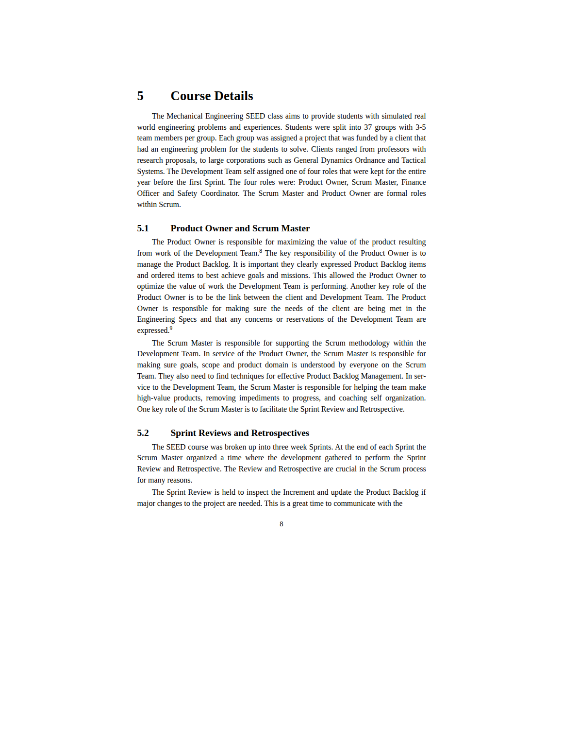5 Course Details
The Mechanical Engineering SEED class aims to provide students with simulated real world engineering problems and experiences. Students were split into 37 groups with 3-5 team members per group. Each group was assigned a project that was funded by a client that had an engineering problem for the students to solve. Clients ranged from professors with research proposals, to large corporations such as General Dynamics Ordnance and Tactical Systems. The Development Team self assigned one of four roles that were kept for the entire year before the first Sprint. The four roles were: Product Owner, Scrum Master, Finance Officer and Safety Coordinator. The Scrum Master and Product Owner are formal roles within Scrum.
5.1 Product Owner and Scrum Master
The Product Owner is responsible for maximizing the value of the product resulting from work of the Development Team.8 The key responsibility of the Product Owner is to manage the Product Backlog. It is important they clearly expressed Product Backlog items and ordered items to best achieve goals and missions. This allowed the Product Owner to optimize the value of work the Development Team is performing. Another key role of the Product Owner is to be the link between the client and Development Team. The Product Owner is responsible for making sure the needs of the client are being met in the Engineering Specs and that any concerns or reservations of the Development Team are expressed.9
The Scrum Master is responsible for supporting the Scrum methodology within the Development Team. In service of the Product Owner, the Scrum Master is responsible for making sure goals, scope and product domain is understood by everyone on the Scrum Team. They also need to find techniques for effective Product Backlog Management. In service to the Development Team, the Scrum Master is responsible for helping the team make high-value products, removing impediments to progress, and coaching self organization. One key role of the Scrum Master is to facilitate the Sprint Review and Retrospective.
5.2 Sprint Reviews and Retrospectives
The SEED course was broken up into three week Sprints. At the end of each Sprint the Scrum Master organized a time where the development gathered to perform the Sprint Review and Retrospective. The Review and Retrospective are crucial in the Scrum process for many reasons.
The Sprint Review is held to inspect the Increment and update the Product Backlog if major changes to the project are needed. This is a great time to communicate with the
8